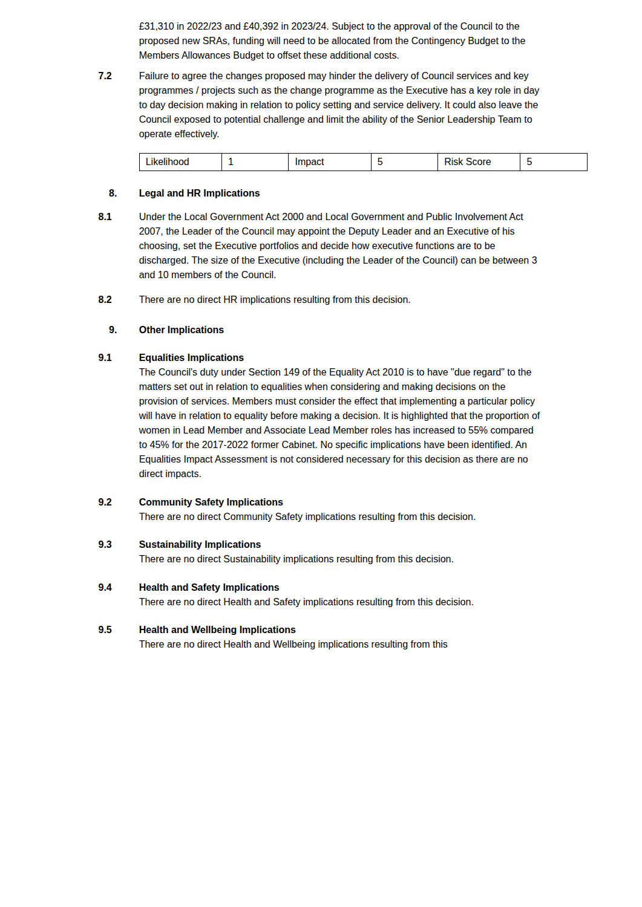£31,310 in 2022/23 and £40,392 in 2023/24. Subject to the approval of the Council to the proposed new SRAs, funding will need to be allocated from the Contingency Budget to the Members Allowances Budget to offset these additional costs.
7.2
Failure to agree the changes proposed may hinder the delivery of Council services and key programmes / projects such as the change programme as the Executive has a key role in day to day decision making in relation to policy setting and service delivery. It could also leave the Council exposed to potential challenge and limit the ability of the Senior Leadership Team to operate effectively.
| Likelihood | 1 | Impact | 5 | Risk Score | 5 |
8. Legal and HR Implications
8.1
Under the Local Government Act 2000 and Local Government and Public Involvement Act 2007, the Leader of the Council may appoint the Deputy Leader and an Executive of his choosing, set the Executive portfolios and decide how executive functions are to be discharged. The size of the Executive (including the Leader of the Council) can be between 3 and 10 members of the Council.
8.2
There are no direct HR implications resulting from this decision.
9. Other Implications
9.1 Equalities Implications
The Council's duty under Section 149 of the Equality Act 2010 is to have "due regard" to the matters set out in relation to equalities when considering and making decisions on the provision of services. Members must consider the effect that implementing a particular policy will have in relation to equality before making a decision. It is highlighted that the proportion of women in Lead Member and Associate Lead Member roles has increased to 55% compared to 45% for the 2017-2022 former Cabinet. No specific implications have been identified. An Equalities Impact Assessment is not considered necessary for this decision as there are no direct impacts.
9.2 Community Safety Implications
There are no direct Community Safety implications resulting from this decision.
9.3 Sustainability Implications
There are no direct Sustainability implications resulting from this decision.
9.4 Health and Safety Implications
There are no direct Health and Safety implications resulting from this decision.
9.5 Health and Wellbeing Implications
There are no direct Health and Wellbeing implications resulting from this